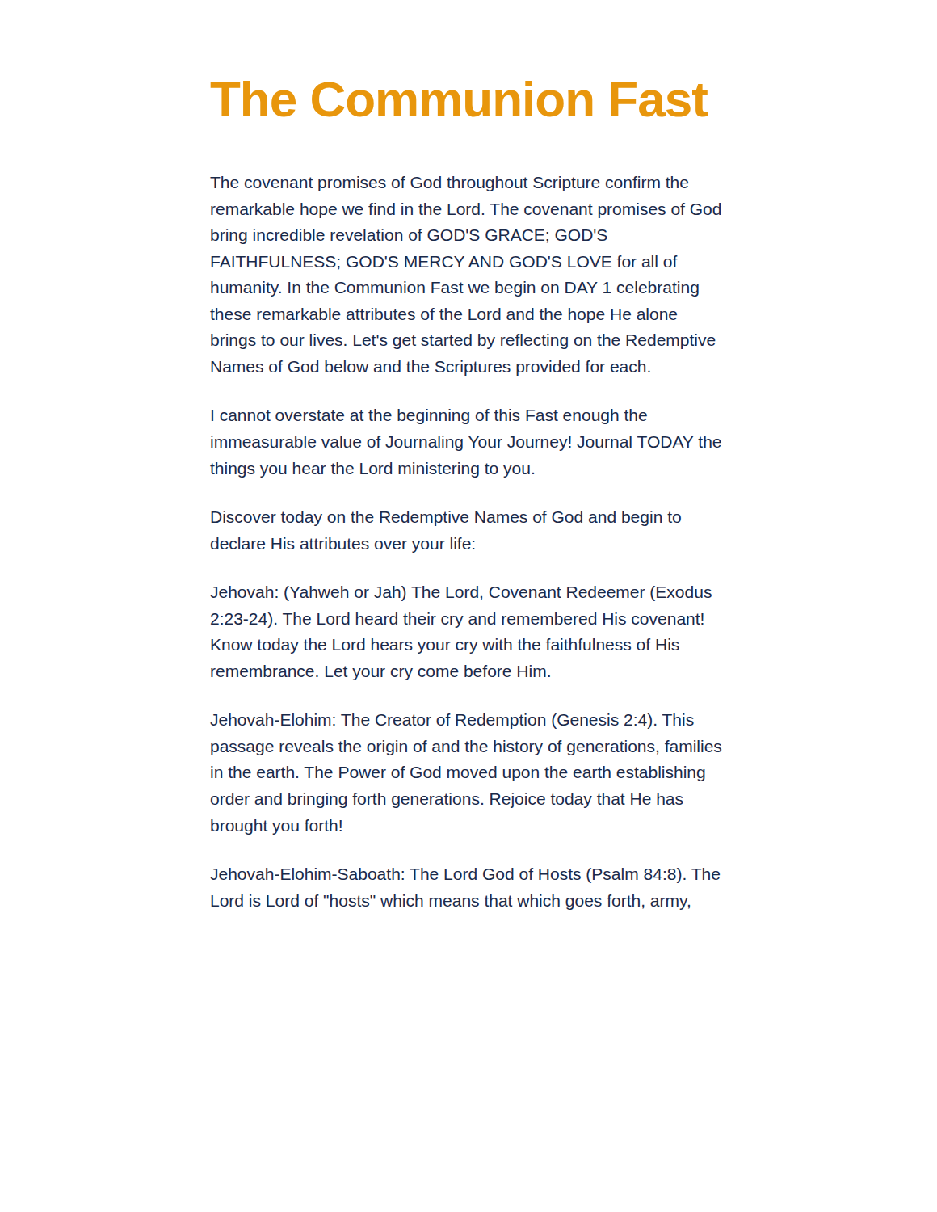The Communion Fast
The covenant promises of God throughout Scripture confirm the remarkable hope we find in the Lord. The covenant promises of God bring incredible revelation of GOD'S GRACE; GOD'S FAITHFULNESS; GOD'S MERCY AND GOD'S LOVE for all of humanity. In the Communion Fast we begin on DAY 1 celebrating these remarkable attributes of the Lord and the hope He alone brings to our lives. Let's get started by reflecting on the Redemptive Names of God below and the Scriptures provided for each.
I cannot overstate at the beginning of this Fast enough the immeasurable value of Journaling Your Journey! Journal TODAY the things you hear the Lord ministering to you.
Discover today on the Redemptive Names of God and begin to declare His attributes over your life:
Jehovah: (Yahweh or Jah) The Lord, Covenant Redeemer (Exodus 2:23-24). The Lord heard their cry and remembered His covenant! Know today the Lord hears your cry with the faithfulness of His remembrance. Let your cry come before Him.
Jehovah-Elohim: The Creator of Redemption (Genesis 2:4). This passage reveals the origin of and the history of generations, families in the earth. The Power of God moved upon the earth establishing order and bringing forth generations. Rejoice today that He has brought you forth!
Jehovah-Elohim-Saboath: The Lord God of Hosts (Psalm 84:8). The Lord is Lord of "hosts" which means that which goes forth, army,